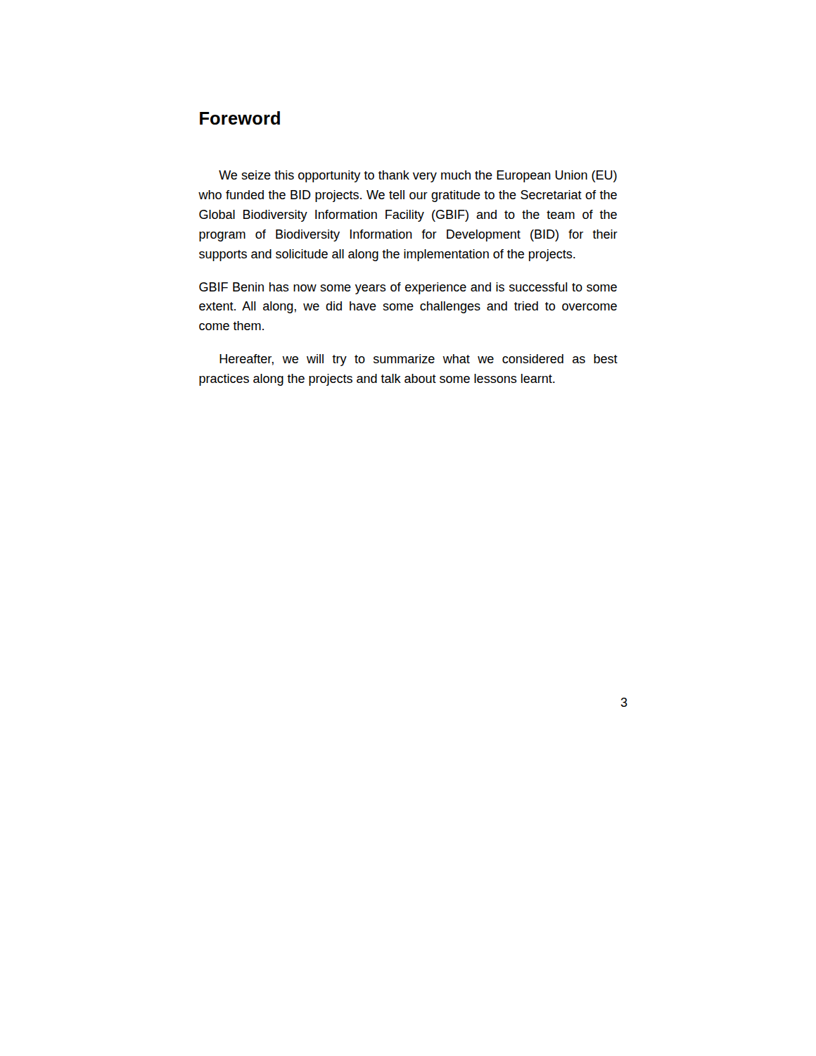Foreword
We seize this opportunity to thank very much the European Union (EU) who funded the BID projects. We tell our gratitude to the Secretariat of the Global Biodiversity Information Facility (GBIF) and to the team of the program of Biodiversity Information for Development (BID) for their supports and solicitude all along the implementation of the projects.
GBIF Benin has now some years of experience and is successful to some extent. All along, we did have some challenges and tried to overcome come them.
Hereafter, we will try to summarize what we considered as best practices along the projects and talk about some lessons learnt.
3